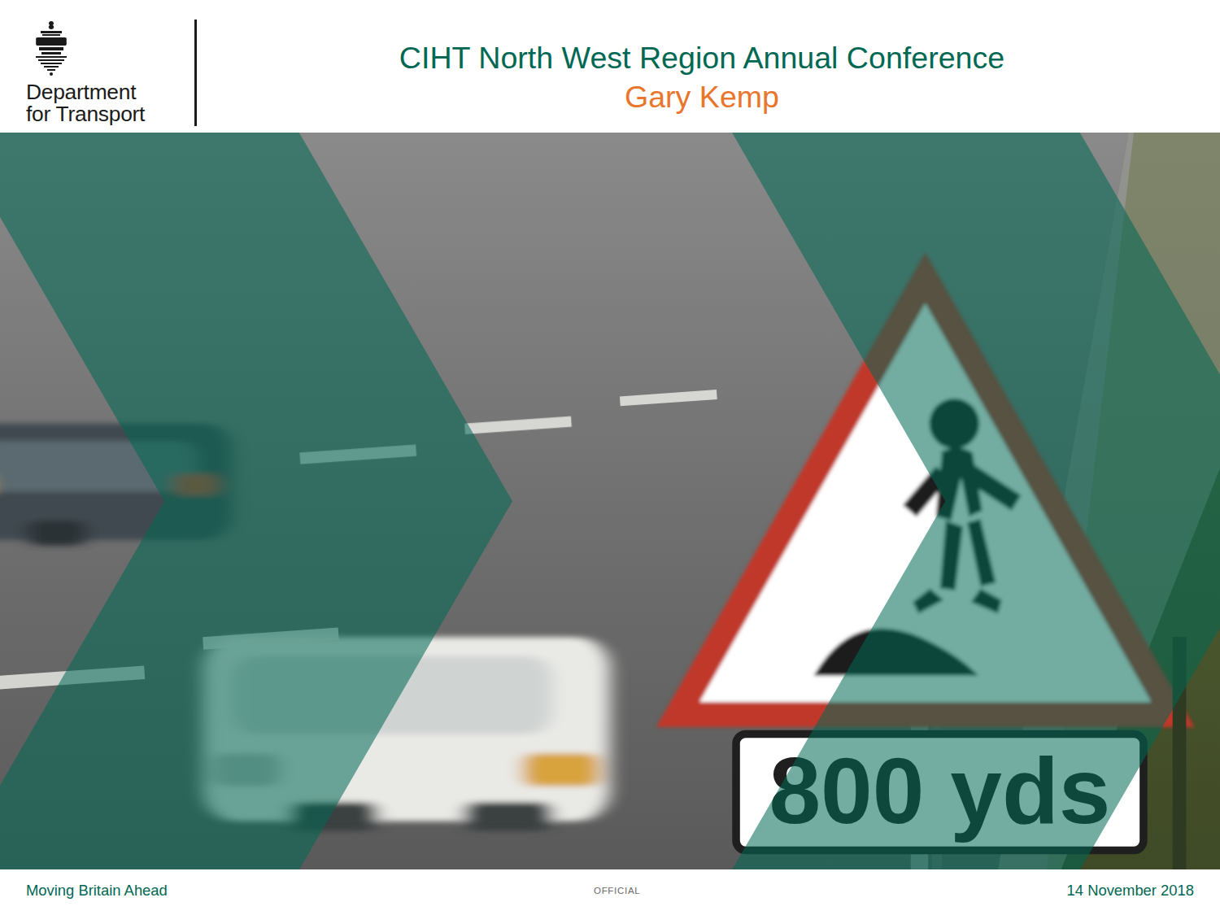Department
for Transport
CIHT North West Region Annual Conference
Gary Kemp
800 yds
Moving Britain Ahead
Official
14 November 2018